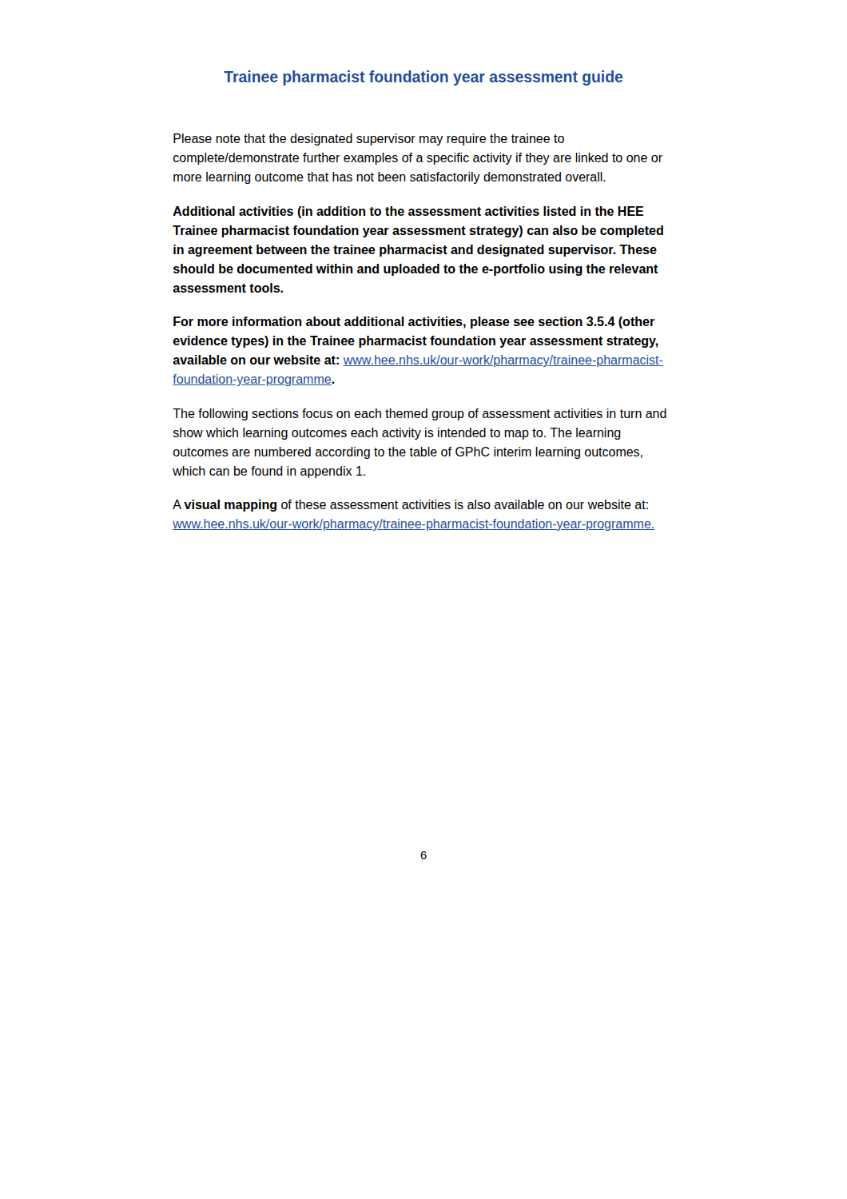Trainee pharmacist foundation year assessment guide
Please note that the designated supervisor may require the trainee to complete/demonstrate further examples of a specific activity if they are linked to one or more learning outcome that has not been satisfactorily demonstrated overall.
Additional activities (in addition to the assessment activities listed in the HEE Trainee pharmacist foundation year assessment strategy) can also be completed in agreement between the trainee pharmacist and designated supervisor. These should be documented within and uploaded to the e-portfolio using the relevant assessment tools.
For more information about additional activities, please see section 3.5.4 (other evidence types) in the Trainee pharmacist foundation year assessment strategy, available on our website at: www.hee.nhs.uk/our-work/pharmacy/trainee-pharmacist-foundation-year-programme.
The following sections focus on each themed group of assessment activities in turn and show which learning outcomes each activity is intended to map to. The learning outcomes are numbered according to the table of GPhC interim learning outcomes, which can be found in appendix 1.
A visual mapping of these assessment activities is also available on our website at: www.hee.nhs.uk/our-work/pharmacy/trainee-pharmacist-foundation-year-programme.
6